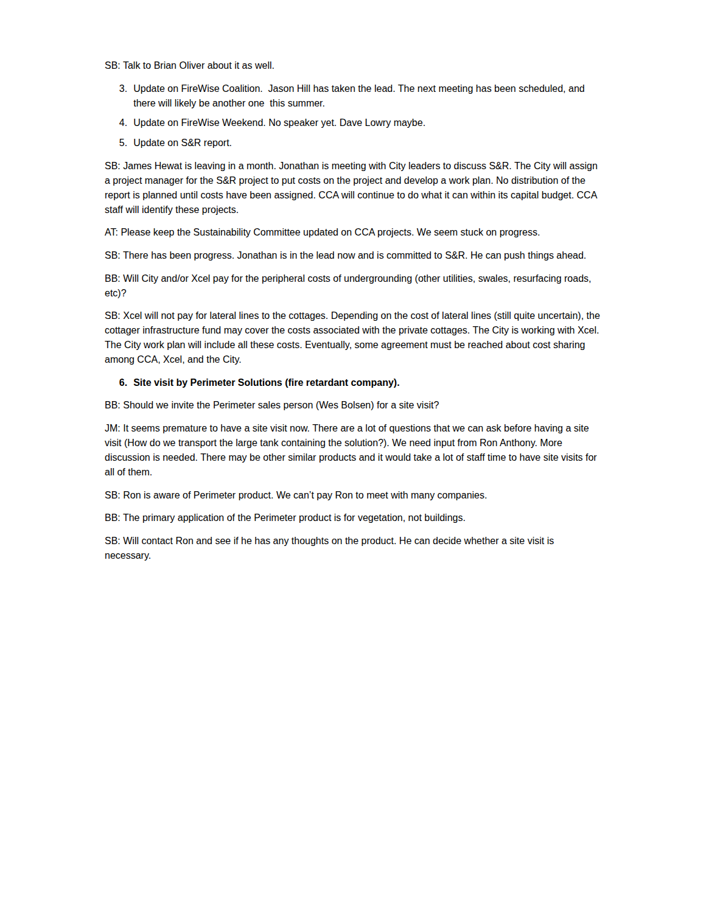SB: Talk to Brian Oliver about it as well.
Update on FireWise Coalition. Jason Hill has taken the lead. The next meeting has been scheduled, and there will likely be another one this summer.
Update on FireWise Weekend. No speaker yet. Dave Lowry maybe.
Update on S&R report.
SB: James Hewat is leaving in a month. Jonathan is meeting with City leaders to discuss S&R. The City will assign a project manager for the S&R project to put costs on the project and develop a work plan. No distribution of the report is planned until costs have been assigned. CCA will continue to do what it can within its capital budget. CCA staff will identify these projects.
AT: Please keep the Sustainability Committee updated on CCA projects. We seem stuck on progress.
SB: There has been progress. Jonathan is in the lead now and is committed to S&R. He can push things ahead.
BB: Will City and/or Xcel pay for the peripheral costs of undergrounding (other utilities, swales, resurfacing roads, etc)?
SB: Xcel will not pay for lateral lines to the cottages. Depending on the cost of lateral lines (still quite uncertain), the cottager infrastructure fund may cover the costs associated with the private cottages. The City is working with Xcel. The City work plan will include all these costs. Eventually, some agreement must be reached about cost sharing among CCA, Xcel, and the City.
Site visit by Perimeter Solutions (fire retardant company).
BB: Should we invite the Perimeter sales person (Wes Bolsen) for a site visit?
JM: It seems premature to have a site visit now. There are a lot of questions that we can ask before having a site visit (How do we transport the large tank containing the solution?). We need input from Ron Anthony. More discussion is needed. There may be other similar products and it would take a lot of staff time to have site visits for all of them.
SB: Ron is aware of Perimeter product. We can’t pay Ron to meet with many companies.
BB: The primary application of the Perimeter product is for vegetation, not buildings.
SB: Will contact Ron and see if he has any thoughts on the product. He can decide whether a site visit is necessary.